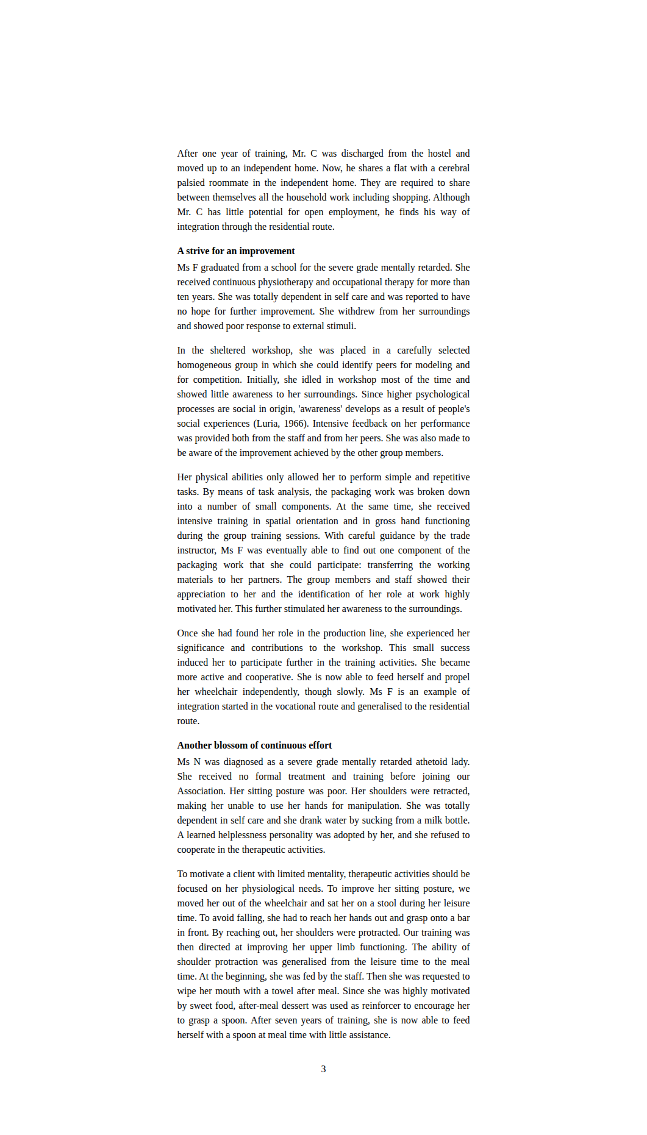After one year of training, Mr. C was discharged from the hostel and moved up to an independent home. Now, he shares a flat with a cerebral palsied roommate in the independent home. They are required to share between themselves all the household work including shopping. Although Mr. C has little potential for open employment, he finds his way of integration through the residential route.
A strive for an improvement
Ms F graduated from a school for the severe grade mentally retarded. She received continuous physiotherapy and occupational therapy for more than ten years. She was totally dependent in self care and was reported to have no hope for further improvement. She withdrew from her surroundings and showed poor response to external stimuli.
In the sheltered workshop, she was placed in a carefully selected homogeneous group in which she could identify peers for modeling and for competition. Initially, she idled in workshop most of the time and showed little awareness to her surroundings. Since higher psychological processes are social in origin, 'awareness' develops as a result of people's social experiences (Luria, 1966). Intensive feedback on her performance was provided both from the staff and from her peers. She was also made to be aware of the improvement achieved by the other group members.
Her physical abilities only allowed her to perform simple and repetitive tasks. By means of task analysis, the packaging work was broken down into a number of small components. At the same time, she received intensive training in spatial orientation and in gross hand functioning during the group training sessions. With careful guidance by the trade instructor, Ms F was eventually able to find out one component of the packaging work that she could participate: transferring the working materials to her partners. The group members and staff showed their appreciation to her and the identification of her role at work highly motivated her. This further stimulated her awareness to the surroundings.
Once she had found her role in the production line, she experienced her significance and contributions to the workshop. This small success induced her to participate further in the training activities. She became more active and cooperative. She is now able to feed herself and propel her wheelchair independently, though slowly. Ms F is an example of integration started in the vocational route and generalised to the residential route.
Another blossom of continuous effort
Ms N was diagnosed as a severe grade mentally retarded athetoid lady. She received no formal treatment and training before joining our Association. Her sitting posture was poor. Her shoulders were retracted, making her unable to use her hands for manipulation. She was totally dependent in self care and she drank water by sucking from a milk bottle. A learned helplessness personality was adopted by her, and she refused to cooperate in the therapeutic activities.
To motivate a client with limited mentality, therapeutic activities should be focused on her physiological needs. To improve her sitting posture, we moved her out of the wheelchair and sat her on a stool during her leisure time. To avoid falling, she had to reach her hands out and grasp onto a bar in front. By reaching out, her shoulders were protracted. Our training was then directed at improving her upper limb functioning. The ability of shoulder protraction was generalised from the leisure time to the meal time. At the beginning, she was fed by the staff. Then she was requested to wipe her mouth with a towel after meal. Since she was highly motivated by sweet food, after-meal dessert was used as reinforcer to encourage her to grasp a spoon. After seven years of training, she is now able to feed herself with a spoon at meal time with little assistance.
3